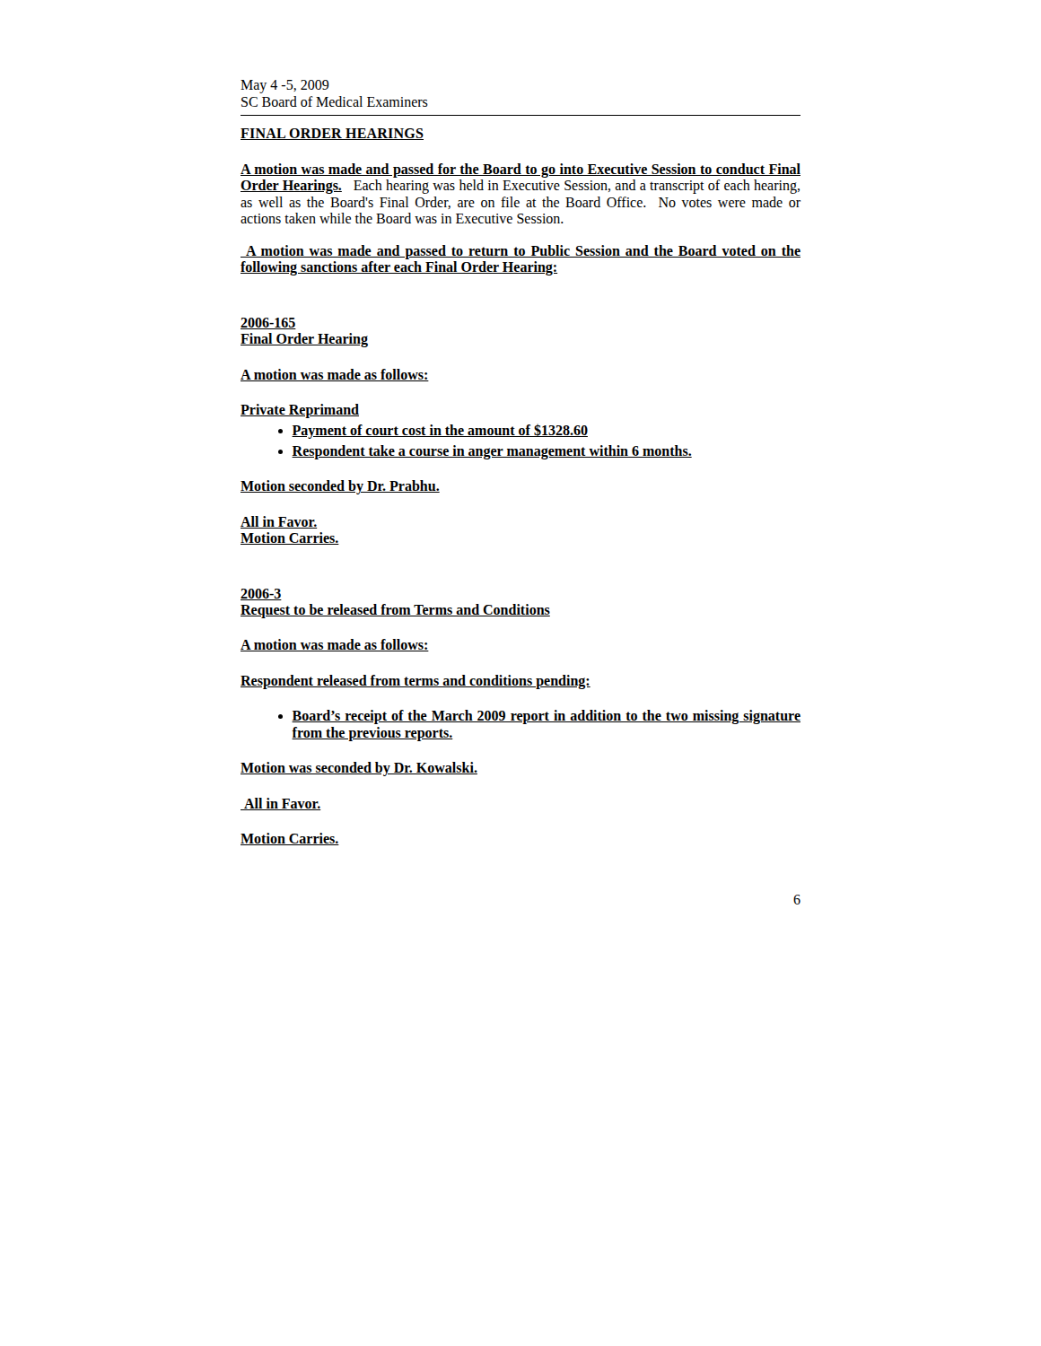May 4 -5, 2009
SC Board of Medical Examiners
FINAL ORDER HEARINGS
A motion was made and passed for the Board to go into Executive Session to conduct Final Order Hearings. Each hearing was held in Executive Session, and a transcript of each hearing, as well as the Board's Final Order, are on file at the Board Office. No votes were made or actions taken while the Board was in Executive Session.
A motion was made and passed to return to Public Session and the Board voted on the following sanctions after each Final Order Hearing:
2006-165
Final Order Hearing
A motion was made as follows:
Private Reprimand
Payment of court cost in the amount of $1328.60
Respondent take a course in anger management within 6 months.
Motion seconded by Dr. Prabhu.
All in Favor.
Motion Carries.
2006-3
Request to be released from Terms and Conditions
A motion was made as follows:
Respondent released from terms and conditions pending:
Board’s receipt of the March 2009 report in addition to the two missing signature from the previous reports.
Motion was seconded by Dr. Kowalski.
All in Favor.
Motion Carries.
6